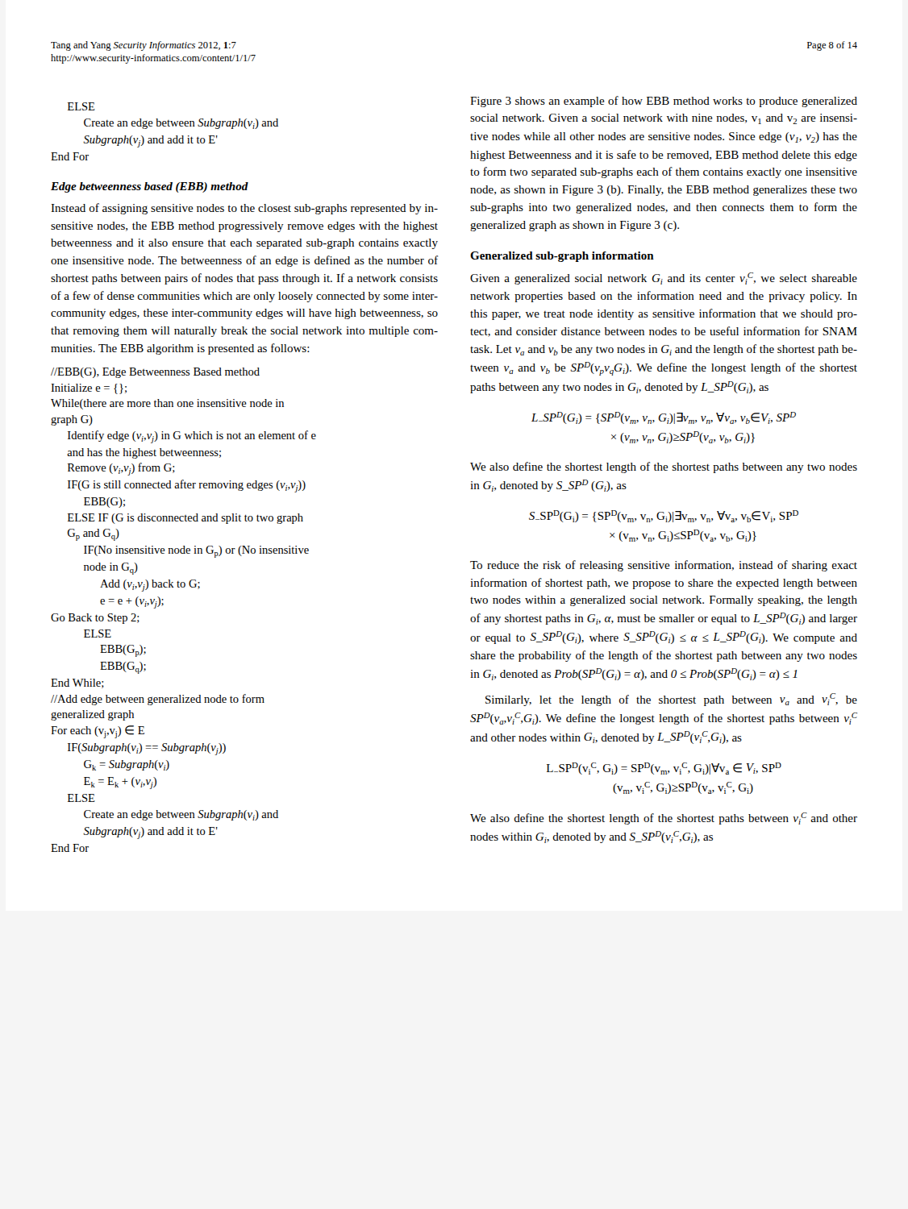Tang and Yang Security Informatics 2012, 1:7
http://www.security-informatics.com/content/1/1/7
Page 8 of 14
ELSE
Create an edge between Subgraph(vi) and
Subgraph(vj) and add it to E'
End For
Edge betweenness based (EBB) method
Instead of assigning sensitive nodes to the closest sub-graphs represented by insensitive nodes, the EBB method progressively remove edges with the highest betweenness and it also ensure that each separated sub-graph contains exactly one insensitive node. The betweenness of an edge is defined as the number of shortest paths between pairs of nodes that pass through it. If a network consists of a few of dense communities which are only loosely connected by some inter-community edges, these inter-community edges will have high betweenness, so that removing them will naturally break the social network into multiple communities. The EBB algorithm is presented as follows:
//EBB(G), Edge Betweenness Based method
Initialize e = {};
While(there are more than one insensitive node in
graph G)
Identify edge (vi,vj) in G which is not an element of e
and has the highest betweenness;
Remove (vi,vj) from G;
IF(G is still connected after removing edges (vi,vj))
EBB(G);
ELSE IF (G is disconnected and split to two graph
Gp and Gq)
IF(No insensitive node in Gp) or (No insensitive
node in Gq)
Add (vi,vj) back to G;
e = e + (vi,vj);
Go Back to Step 2;
ELSE
EBB(Gp);
EBB(Gq);
End While;
//Add edge between generalized node to form
generalized graph
For each (vj,vj) ∈ E
IF(Subgraph(vi) == Subgraph(vj))
Gk = Subgraph(vi)
Ek = Ek + (vi,vj)
ELSE
Create an edge between Subgraph(vi) and
Subgraph(vj) and add it to E'
End For
Figure 3 shows an example of how EBB method works to produce generalized social network. Given a social network with nine nodes, v1 and v2 are insensitive nodes while all other nodes are sensitive nodes. Since edge (v1, v2) has the highest Betweenness and it is safe to be removed, EBB method delete this edge to form two separated sub-graphs each of them contains exactly one insensitive node, as shown in Figure 3 (b). Finally, the EBB method generalizes these two sub-graphs into two generalized nodes, and then connects them to form the generalized graph as shown in Figure 3 (c).
Generalized sub-graph information
Given a generalized social network Gi and its center viC, we select shareable network properties based on the information need and the privacy policy. In this paper, we treat node identity as sensitive information that we should protect, and consider distance between nodes to be useful information for SNAM task. Let va and vb be any two nodes in Gi and the length of the shortest path between va and vb be SPD(vp vq Gi). We define the longest length of the shortest paths between any two nodes in Gi, denoted by L_SPD(Gi), as
L−SPD(Gi) = {SPD(vm, vn, Gi)|∃vm, vn, ∀va, vb∈Vi, SPD × (vm, vn, Gi)≥SPD(va, vb, Gi)}
We also define the shortest length of the shortest paths between any two nodes in Gi, denoted by S_SPD (Gi), as
S−SPD(Gi) = {SPD(vm, vn, Gi)|∃vm, vn, ∀va, vb∈Vi, SPD × (vm, vn, Gi)≤SPD(va, vb, Gi)}
To reduce the risk of releasing sensitive information, instead of sharing exact information of shortest path, we propose to share the expected length between two nodes within a generalized social network. Formally speaking, the length of any shortest paths in Gi, α, must be smaller or equal to L_SPD(Gi) and larger or equal to S_SPD(Gi), where S_SPD(Gi) ≤ α ≤ L_SPD(Gi). We compute and share the probability of the length of the shortest path between any two nodes in Gi, denoted as Prob(SPD(Gi) = α), and 0 ≤ Prob(SPD(Gi) = α) ≤ 1
Similarly, let the length of the shortest path between va and viC, be SPD(va,viC,Gi). We define the longest length of the shortest paths between viC and other nodes within Gi, denoted by L_SPD(viC,Gi), as
L−SPD(viC, Gi) = SPD(vm, viC, Gi)|∀va ∈ Vi, SPD (vm, viC, Gi)≥SPD(va, viC, Gi)
We also define the shortest length of the shortest paths between viC and other nodes within Gi, denoted by and S_SPD(viC,Gi), as